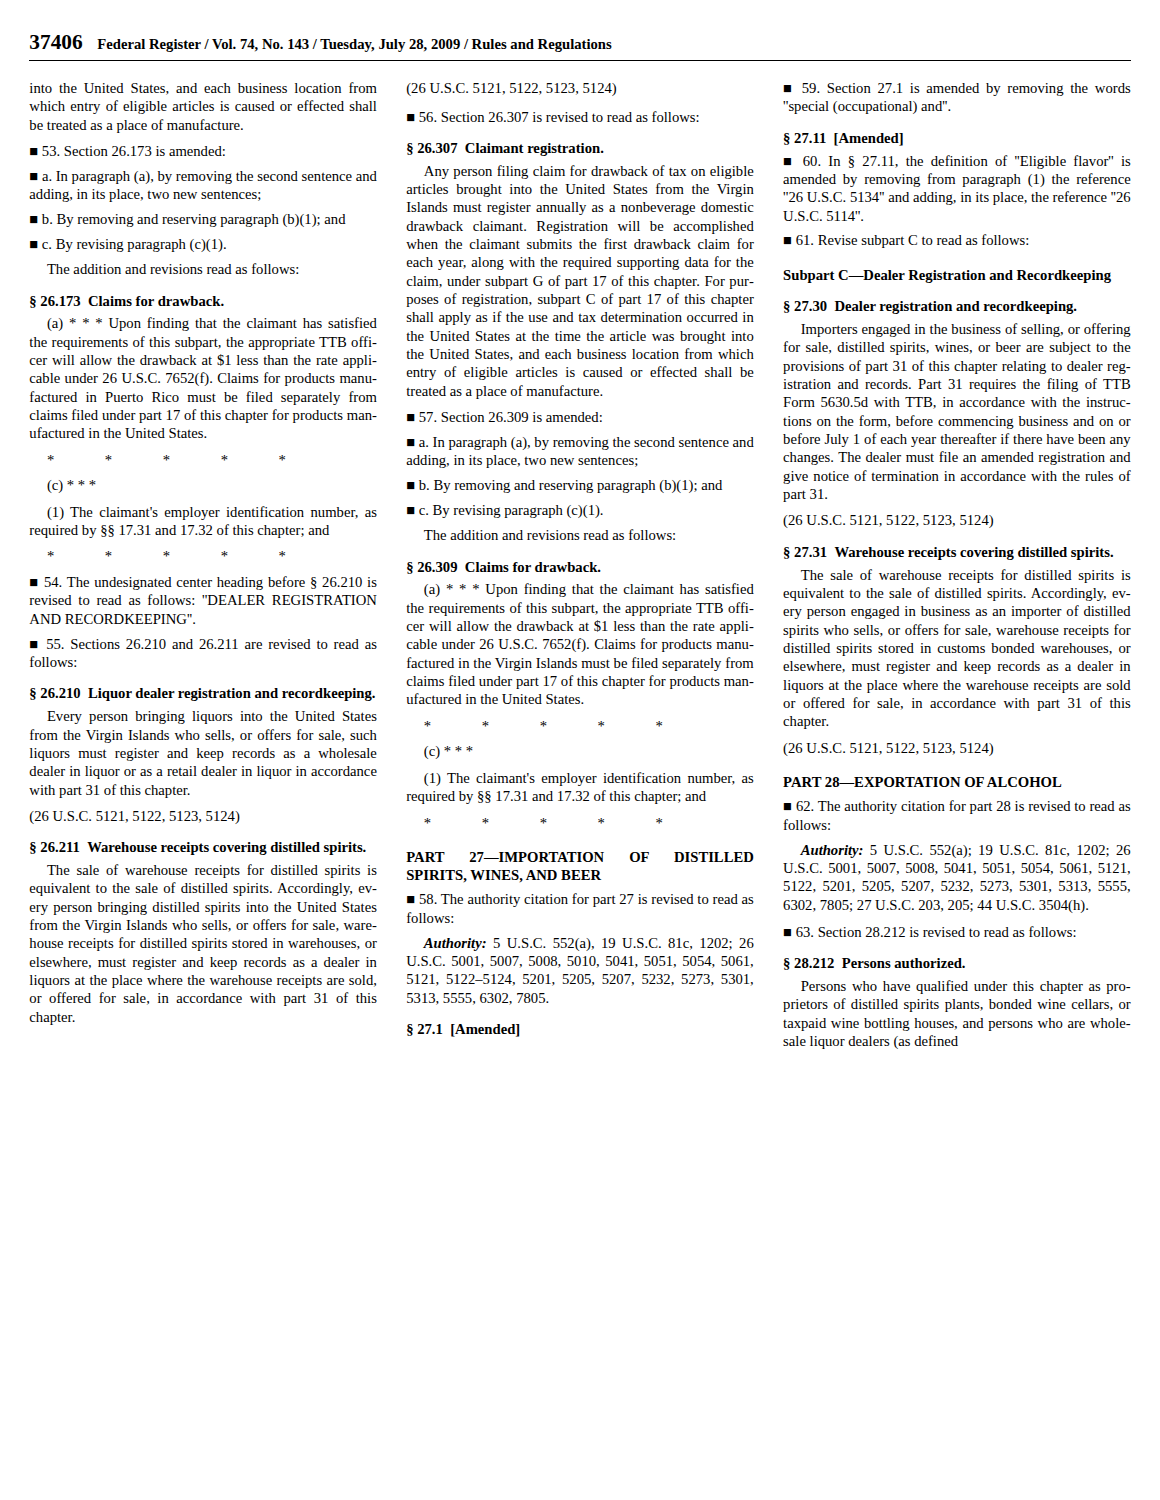37406 Federal Register / Vol. 74, No. 143 / Tuesday, July 28, 2009 / Rules and Regulations
into the United States, and each business location from which entry of eligible articles is caused or effected shall be treated as a place of manufacture.
53. Section 26.173 is amended:
a. In paragraph (a), by removing the second sentence and adding, in its place, two new sentences;
b. By removing and reserving paragraph (b)(1); and
c. By revising paragraph (c)(1).
The addition and revisions read as follows:
§ 26.173 Claims for drawback.
(a) * * * Upon finding that the claimant has satisfied the requirements of this subpart, the appropriate TTB officer will allow the drawback at $1 less than the rate applicable under 26 U.S.C. 7652(f). Claims for products manufactured in Puerto Rico must be filed separately from claims filed under part 17 of this chapter for products manufactured in the United States.
* * * * *
(c) * * *
(1) The claimant's employer identification number, as required by §§ 17.31 and 17.32 of this chapter; and
* * * * *
54. The undesignated center heading before § 26.210 is revised to read as follows: ''DEALER REGISTRATION AND RECORDKEEPING''.
55. Sections 26.210 and 26.211 are revised to read as follows:
§ 26.210 Liquor dealer registration and recordkeeping.
Every person bringing liquors into the United States from the Virgin Islands who sells, or offers for sale, such liquors must register and keep records as a wholesale dealer in liquor or as a retail dealer in liquor in accordance with part 31 of this chapter.
(26 U.S.C. 5121, 5122, 5123, 5124)
§ 26.211 Warehouse receipts covering distilled spirits.
The sale of warehouse receipts for distilled spirits is equivalent to the sale of distilled spirits. Accordingly, every person bringing distilled spirits into the United States from the Virgin Islands who sells, or offers for sale, warehouse receipts for distilled spirits stored in warehouses, or elsewhere, must register and keep records as a dealer in liquors at the place where the warehouse receipts are sold, or offered for sale, in accordance with part 31 of this chapter.
(26 U.S.C. 5121, 5122, 5123, 5124)
56. Section 26.307 is revised to read as follows:
§ 26.307 Claimant registration.
Any person filing claim for drawback of tax on eligible articles brought into the United States from the Virgin Islands must register annually as a nonbeverage domestic drawback claimant. Registration will be accomplished when the claimant submits the first drawback claim for each year, along with the required supporting data for the claim, under subpart G of part 17 of this chapter. For purposes of registration, subpart C of part 17 of this chapter shall apply as if the use and tax determination occurred in the United States at the time the article was brought into the United States, and each business location from which entry of eligible articles is caused or effected shall be treated as a place of manufacture.
57. Section 26.309 is amended:
a. In paragraph (a), by removing the second sentence and adding, in its place, two new sentences;
b. By removing and reserving paragraph (b)(1); and
c. By revising paragraph (c)(1).
The addition and revisions read as follows:
§ 26.309 Claims for drawback.
(a) * * * Upon finding that the claimant has satisfied the requirements of this subpart, the appropriate TTB officer will allow the drawback at $1 less than the rate applicable under 26 U.S.C. 7652(f). Claims for products manufactured in the Virgin Islands must be filed separately from claims filed under part 17 of this chapter for products manufactured in the United States.
* * * * *
(c) * * *
(1) The claimant's employer identification number, as required by §§ 17.31 and 17.32 of this chapter; and
* * * * *
PART 27—IMPORTATION OF DISTILLED SPIRITS, WINES, AND BEER
58. The authority citation for part 27 is revised to read as follows:
Authority: 5 U.S.C. 552(a), 19 U.S.C. 81c, 1202; 26 U.S.C. 5001, 5007, 5008, 5010, 5041, 5051, 5054, 5061, 5121, 5122–5124, 5201, 5205, 5207, 5232, 5273, 5301, 5313, 5555, 6302, 7805.
§ 27.1 [Amended]
59. Section 27.1 is amended by removing the words ''special (occupational) and''.
§ 27.11 [Amended]
60. In § 27.11, the definition of ''Eligible flavor'' is amended by removing from paragraph (1) the reference ''26 U.S.C. 5134'' and adding, in its place, the reference ''26 U.S.C. 5114''.
61. Revise subpart C to read as follows:
Subpart C—Dealer Registration and Recordkeeping
§ 27.30 Dealer registration and recordkeeping.
Importers engaged in the business of selling, or offering for sale, distilled spirits, wines, or beer are subject to the provisions of part 31 of this chapter relating to dealer registration and records. Part 31 requires the filing of TTB Form 5630.5d with TTB, in accordance with the instructions on the form, before commencing business and on or before July 1 of each year thereafter if there have been any changes. The dealer must file an amended registration and give notice of termination in accordance with the rules of part 31.
(26 U.S.C. 5121, 5122, 5123, 5124)
§ 27.31 Warehouse receipts covering distilled spirits.
The sale of warehouse receipts for distilled spirits is equivalent to the sale of distilled spirits. Accordingly, every person engaged in business as an importer of distilled spirits who sells, or offers for sale, warehouse receipts for distilled spirits stored in customs bonded warehouses, or elsewhere, must register and keep records as a dealer in liquors at the place where the warehouse receipts are sold or offered for sale, in accordance with part 31 of this chapter.
(26 U.S.C. 5121, 5122, 5123, 5124)
PART 28—EXPORTATION OF ALCOHOL
62. The authority citation for part 28 is revised to read as follows:
Authority: 5 U.S.C. 552(a); 19 U.S.C. 81c, 1202; 26 U.S.C. 5001, 5007, 5008, 5041, 5051, 5054, 5061, 5121, 5122, 5201, 5205, 5207, 5232, 5273, 5301, 5313, 5555, 6302, 7805; 27 U.S.C. 203, 205; 44 U.S.C. 3504(h).
63. Section 28.212 is revised to read as follows:
§ 28.212 Persons authorized.
Persons who have qualified under this chapter as proprietors of distilled spirits plants, bonded wine cellars, or taxpaid wine bottling houses, and persons who are wholesale liquor dealers (as defined